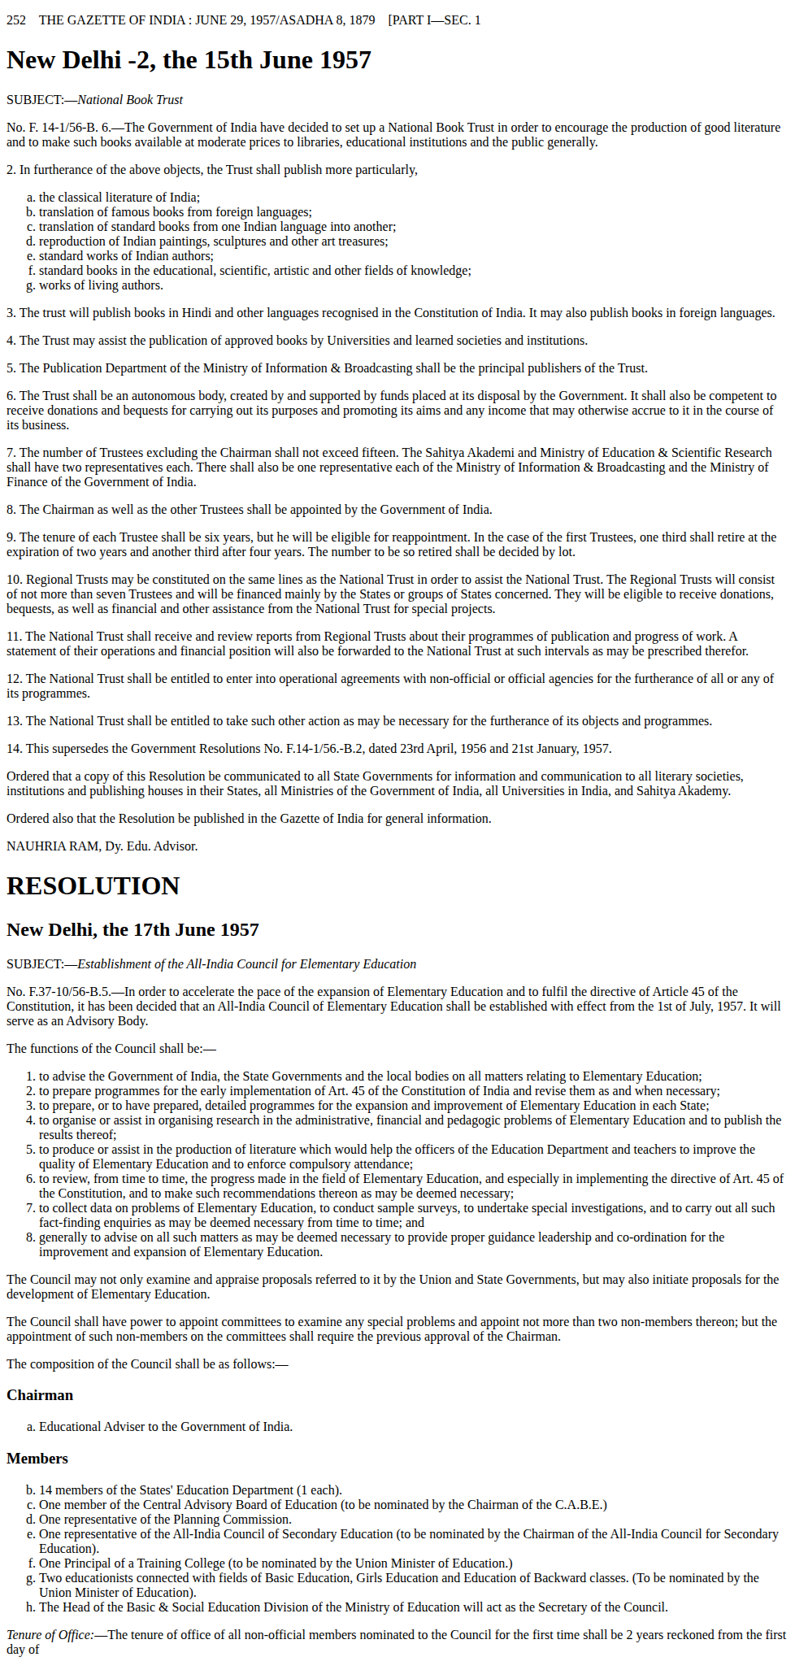252 THE GAZETTE OF INDIA : JUNE 29, 1957/ASADHA 8, 1879 [PART I—SEC. 1
New Delhi -2, the 15th June 1957
SUBJECT:—National Book Trust
No. F. 14-1/56-B. 6.—The Government of India have decided to set up a National Book Trust in order to encourage the production of good literature and to make such books available at moderate prices to libraries, educational institutions and the public generally.
2. In furtherance of the above objects, the Trust shall publish more particularly,
the classical literature of India;
translation of famous books from foreign languages;
translation of standard books from one Indian language into another;
reproduction of Indian paintings, sculptures and other art treasures;
standard works of Indian authors;
standard books in the educational, scientific, artistic and other fields of knowledge;
works of living authors.
3. The trust will publish books in Hindi and other languages recognised in the Constitution of India. It may also publish books in foreign languages.
4. The Trust may assist the publication of approved books by Universities and learned societies and institutions.
5. The Publication Department of the Ministry of Information & Broadcasting shall be the principal publishers of the Trust.
6. The Trust shall be an autonomous body, created by and supported by funds placed at its disposal by the Government. It shall also be competent to receive donations and bequests for carrying out its purposes and promoting its aims and any income that may otherwise accrue to it in the course of its business.
7. The number of Trustees excluding the Chairman shall not exceed fifteen. The Sahitya Akademi and Ministry of Education & Scientific Research shall have two representatives each. There shall also be one representative each of the Ministry of Information & Broadcasting and the Ministry of Finance of the Government of India.
8. The Chairman as well as the other Trustees shall be appointed by the Government of India.
9. The tenure of each Trustee shall be six years, but he will be eligible for reappointment. In the case of the first Trustees, one third shall retire at the expiration of two years and another third after four years. The number to be so retired shall be decided by lot.
10. Regional Trusts may be constituted on the same lines as the National Trust in order to assist the National Trust. The Regional Trusts will consist of not more than seven Trustees and will be financed mainly by the States or groups of States concerned. They will be eligible to receive donations, bequests, as well as financial and other assistance from the National Trust for special projects.
11. The National Trust shall receive and review reports from Regional Trusts about their programmes of publication and progress of work. A statement of their operations and financial position will also be forwarded to the National Trust at such intervals as may be prescribed therefor.
12. The National Trust shall be entitled to enter into operational agreements with non-official or official agencies for the furtherance of all or any of its programmes.
13. The National Trust shall be entitled to take such other action as may be necessary for the furtherance of its objects and programmes.
14. This supersedes the Government Resolutions No. F.14-1/56.-B.2, dated 23rd April, 1956 and 21st January, 1957.
Ordered that a copy of this Resolution be communicated to all State Governments for information and communication to all literary societies, institutions and publishing houses in their States, all Ministries of the Government of India, all Universities in India, and Sahitya Akademy.
Ordered also that the Resolution be published in the Gazette of India for general information.
NAUHRIA RAM, Dy. Edu. Advisor.
RESOLUTION
New Delhi, the 17th June 1957
SUBJECT:—Establishment of the All-India Council for Elementary Education
No. F.37-10/56-B.5.—In order to accelerate the pace of the expansion of Elementary Education and to fulfil the directive of Article 45 of the Constitution, it has been decided that an All-India Council of Elementary Education shall be established with effect from the 1st of July, 1957. It will serve as an Advisory Body.
The functions of the Council shall be:—
to advise the Government of India, the State Governments and the local bodies on all matters relating to Elementary Education;
to prepare programmes for the early implementation of Art. 45 of the Constitution of India and revise them as and when necessary;
to prepare, or to have prepared, detailed programmes for the expansion and improvement of Elementary Education in each State;
to organise or assist in organising research in the administrative, financial and pedagogic problems of Elementary Education and to publish the results thereof;
to produce or assist in the production of literature which would help the officers of the Education Department and teachers to improve the quality of Elementary Education and to enforce compulsory attendance;
to review, from time to time, the progress made in the field of Elementary Education, and especially in implementing the directive of Art. 45 of the Constitution, and to make such recommendations thereon as may be deemed necessary;
to collect data on problems of Elementary Education, to conduct sample surveys, to undertake special investigations, and to carry out all such fact-finding enquiries as may be deemed necessary from time to time; and
generally to advise on all such matters as may be deemed necessary to provide proper guidance leadership and co-ordination for the improvement and expansion of Elementary Education.
The Council may not only examine and appraise proposals referred to it by the Union and State Governments, but may also initiate proposals for the development of Elementary Education.
The Council shall have power to appoint committees to examine any special problems and appoint not more than two non-members thereon; but the appointment of such non-members on the committees shall require the previous approval of the Chairman.
The composition of the Council shall be as follows:—
Chairman
Educational Adviser to the Government of India.
Members
14 members of the States' Education Department (1 each).
One member of the Central Advisory Board of Education (to be nominated by the Chairman of the C.A.B.E.)
One representative of the Planning Commission.
One representative of the All-India Council of Secondary Education (to be nominated by the Chairman of the All-India Council for Secondary Education).
One Principal of a Training College (to be nominated by the Union Minister of Education.)
Two educationists connected with fields of Basic Education, Girls Education and Education of Backward classes. (To be nominated by the Union Minister of Education).
The Head of the Basic & Social Education Division of the Ministry of Education will act as the Secretary of the Council.
Tenure of Office:—The tenure of office of all non-official members nominated to the Council for the first time shall be 2 years reckoned from the first day of